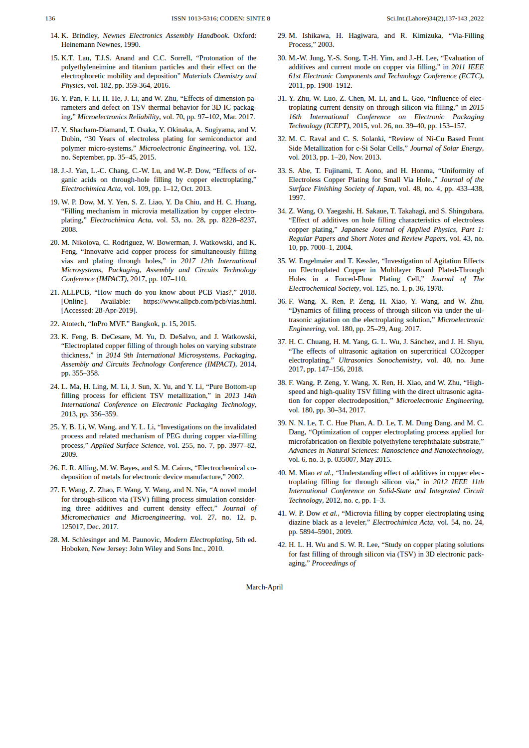136 ISSN 1013-5316; CODEN: SINTE 8 Sci.Int.(Lahore)34(2),137-143 ,2022
K. Brindley, Newnes Electronics Assembly Handbook. Oxford: Heinemann Newnes, 1990.
K.T. Lau, T.J.S. Anand and C.C. Sorrell, “Protonation of the polyethyleneimine and titanium particles and their effect on the electrophoretic mobility and deposition” Materials Chemistry and Physics, vol. 182, pp. 359-364, 2016.
Y. Pan, F. Li, H. He, J. Li, and W. Zhu, “Effects of dimension parameters and defect on TSV thermal behavior for 3D IC packaging,” Microelectronics Reliability, vol. 70, pp. 97–102, Mar. 2017.
Y. Shacham-Diamand, T. Osaka, Y. Okinaka, A. Sugiyama, and V. Dubin, “30 Years of electroless plating for semiconductor and polymer micro-systems,” Microelectronic Engineering, vol. 132, no. September, pp. 35–45, 2015.
J.-J. Yan, L.-C. Chang, C.-W. Lu, and W.-P. Dow, “Effects of organic acids on through-hole filling by copper electroplating,” Electrochimica Acta, vol. 109, pp. 1–12, Oct. 2013.
W. P. Dow, M. Y. Yen, S. Z. Liao, Y. Da Chiu, and H. C. Huang, “Filling mechanism in microvia metallization by copper electroplating,” Electrochimica Acta, vol. 53, no. 28, pp. 8228–8237, 2008.
M. Nikolova, C. Rodriguez, W. Bowerman, J. Watkowski, and K. Feng, “Innovatve acid copper process for simultaneously filling vias and plating through holes,” in 2017 12th International Microsystems, Packaging, Assembly and Circuits Technology Conference (IMPACT), 2017, pp. 107–110.
ALLPCB, “How much do you know about PCB Vias?,” 2018. [Online]. Available: https://www.allpcb.com/pcb/vias.html. [Accessed: 28-Apr-2019].
Atotech, “InPro MVF.” Bangkok, p. 15, 2015.
K. Feng, B. DeCesare, M. Yu, D. DeSalvo, and J. Watkowski, “Electroplated copper filling of through holes on varying substrate thickness,” in 2014 9th International Microsystems, Packaging, Assembly and Circuits Technology Conference (IMPACT), 2014, pp. 355–358.
L. Ma, H. Ling, M. Li, J. Sun, X. Yu, and Y. Li, “Pure Bottom-up filling process for efficient TSV metallization,” in 2013 14th International Conference on Electronic Packaging Technology, 2013, pp. 356–359.
Y. B. Li, W. Wang, and Y. L. Li, “Investigations on the invalidated process and related mechanism of PEG during copper via-filling process,” Applied Surface Science, vol. 255, no. 7, pp. 3977–82, 2009.
E. R. Alling, M. W. Bayes, and S. M. Cairns, “Electrochemical co-deposition of metals for electronic device manufacture,” 2002.
F. Wang, Z. Zhao, F. Wang, Y. Wang, and N. Nie, “A novel model for through-silicon via (TSV) filling process simulation considering three additives and current density effect,” Journal of Micromechanics and Microengineering, vol. 27, no. 12, p. 125017, Dec. 2017.
M. Schlesinger and M. Paunovic, Modern Electroplating, 5th ed. Hoboken, New Jersey: John Wiley and Sons Inc., 2010.
M. Ishikawa, H. Hagiwara, and R. Kimizuka, “Via-Filling Process,” 2003.
M.-W. Jung, Y.-S. Song, T.-H. Yim, and J.-H. Lee, “Evaluation of additives and current mode on copper via filling,” in 2011 IEEE 61st Electronic Components and Technology Conference (ECTC), 2011, pp. 1908–1912.
Y. Zhu, W. Luo, Z. Chen, M. Li, and L. Gao, “Influence of electroplating current density on through silicon via filling,” in 2015 16th International Conference on Electronic Packaging Technology (ICEPT), 2015, vol. 26, no. 39–40, pp. 153–157.
M. C. Raval and C. S. Solanki, “Review of Ni-Cu Based Front Side Metallization for c-Si Solar Cells,” Journal of Solar Energy, vol. 2013, pp. 1–20, Nov. 2013.
S. Abe, T. Fujinami, T. Aono, and H. Honma, “Uniformity of Electroless Copper Plating for Small Via Hole.,” Journal of the Surface Finishing Society of Japan, vol. 48, no. 4, pp. 433–438, 1997.
Z. Wang, O. Yaegashi, H. Sakaue, T. Takahagi, and S. Shingubara, “Effect of additives on hole filling characteristics of electroless copper plating,” Japanese Journal of Applied Physics, Part 1: Regular Papers and Short Notes and Review Papers, vol. 43, no. 10, pp. 7000–1, 2004.
W. Engelmaier and T. Kessler, “Investigation of Agitation Effects on Electroplated Copper in Multilayer Board Plated-Through Holes in a Forced-Flow Plating Cell,” Journal of The Electrochemical Society, vol. 125, no. 1, p. 36, 1978.
F. Wang, X. Ren, P. Zeng, H. Xiao, Y. Wang, and W. Zhu, “Dynamics of filling process of through silicon via under the ultrasonic agitation on the electroplating solution,” Microelectronic Engineering, vol. 180, pp. 25–29, Aug. 2017.
H. C. Chuang, H. M. Yang, G. L. Wu, J. Sánchez, and J. H. Shyu, “The effects of ultrasonic agitation on supercritical CO2copper electroplating,” Ultrasonics Sonochemistry, vol. 40, no. June 2017, pp. 147–156, 2018.
F. Wang, P. Zeng, Y. Wang, X. Ren, H. Xiao, and W. Zhu, “High-speed and high-quality TSV filling with the direct ultrasonic agitation for copper electrodeposition,” Microelectronic Engineering, vol. 180, pp. 30–34, 2017.
N. N. Le, T. C. Hue Phan, A. D. Le, T. M. Dung Dang, and M. C. Dang, “Optimization of copper electroplating process applied for microfabrication on flexible polyethylene terephthalate substrate,” Advances in Natural Sciences: Nanoscience and Nanotechnology, vol. 6, no. 3, p. 035007, May 2015.
M. Miao et al., “Understanding effect of additives in copper electroplating filling for through silicon via,” in 2012 IEEE 11th International Conference on Solid-State and Integrated Circuit Technology, 2012, no. c, pp. 1–3.
W. P. Dow et al., “Microvia filling by copper electroplating using diazine black as a leveler,” Electrochimica Acta, vol. 54, no. 24, pp. 5894–5901, 2009.
H. L. H. Wu and S. W. R. Lee, “Study on copper plating solutions for fast filling of through silicon via (TSV) in 3D electronic packaging,” Proceedings of
March-April